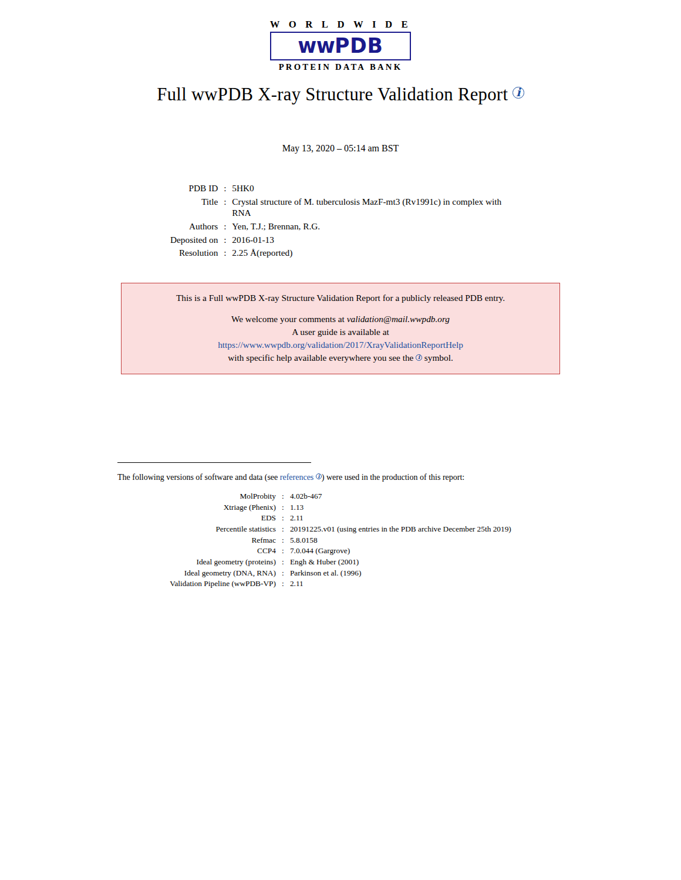W O R L D W I D E
ww PDB
PROTEIN DATA BANK
Full wwPDB X-ray Structure Validation Report i
May 13, 2020 – 05:14 am BST
| PDB ID | : | 5HK0 |
| Title | : | Crystal structure of M. tuberculosis MazF-mt3 (Rv1991c) in complex with RNA |
| Authors | : | Yen, T.J.; Brennan, R.G. |
| Deposited on | : | 2016-01-13 |
| Resolution | : | 2.25 Å(reported) |
This is a Full wwPDB X-ray Structure Validation Report for a publicly released PDB entry.
We welcome your comments at validation@mail.wwpdb.org
A user guide is available at
https://www.wwpdb.org/validation/2017/XrayValidationReportHelp
with specific help available everywhere you see the i symbol.
The following versions of software and data (see references i) were used in the production of this report:
| MolProbity | : | 4.02b-467 |
| Xtriage (Phenix) | : | 1.13 |
| EDS | : | 2.11 |
| Percentile statistics | : | 20191225.v01 (using entries in the PDB archive December 25th 2019) |
| Refmac | : | 5.8.0158 |
| CCP4 | : | 7.0.044 (Gargrove) |
| Ideal geometry (proteins) | : | Engh & Huber (2001) |
| Ideal geometry (DNA, RNA) | : | Parkinson et al. (1996) |
| Validation Pipeline (wwPDB-VP) | : | 2.11 |